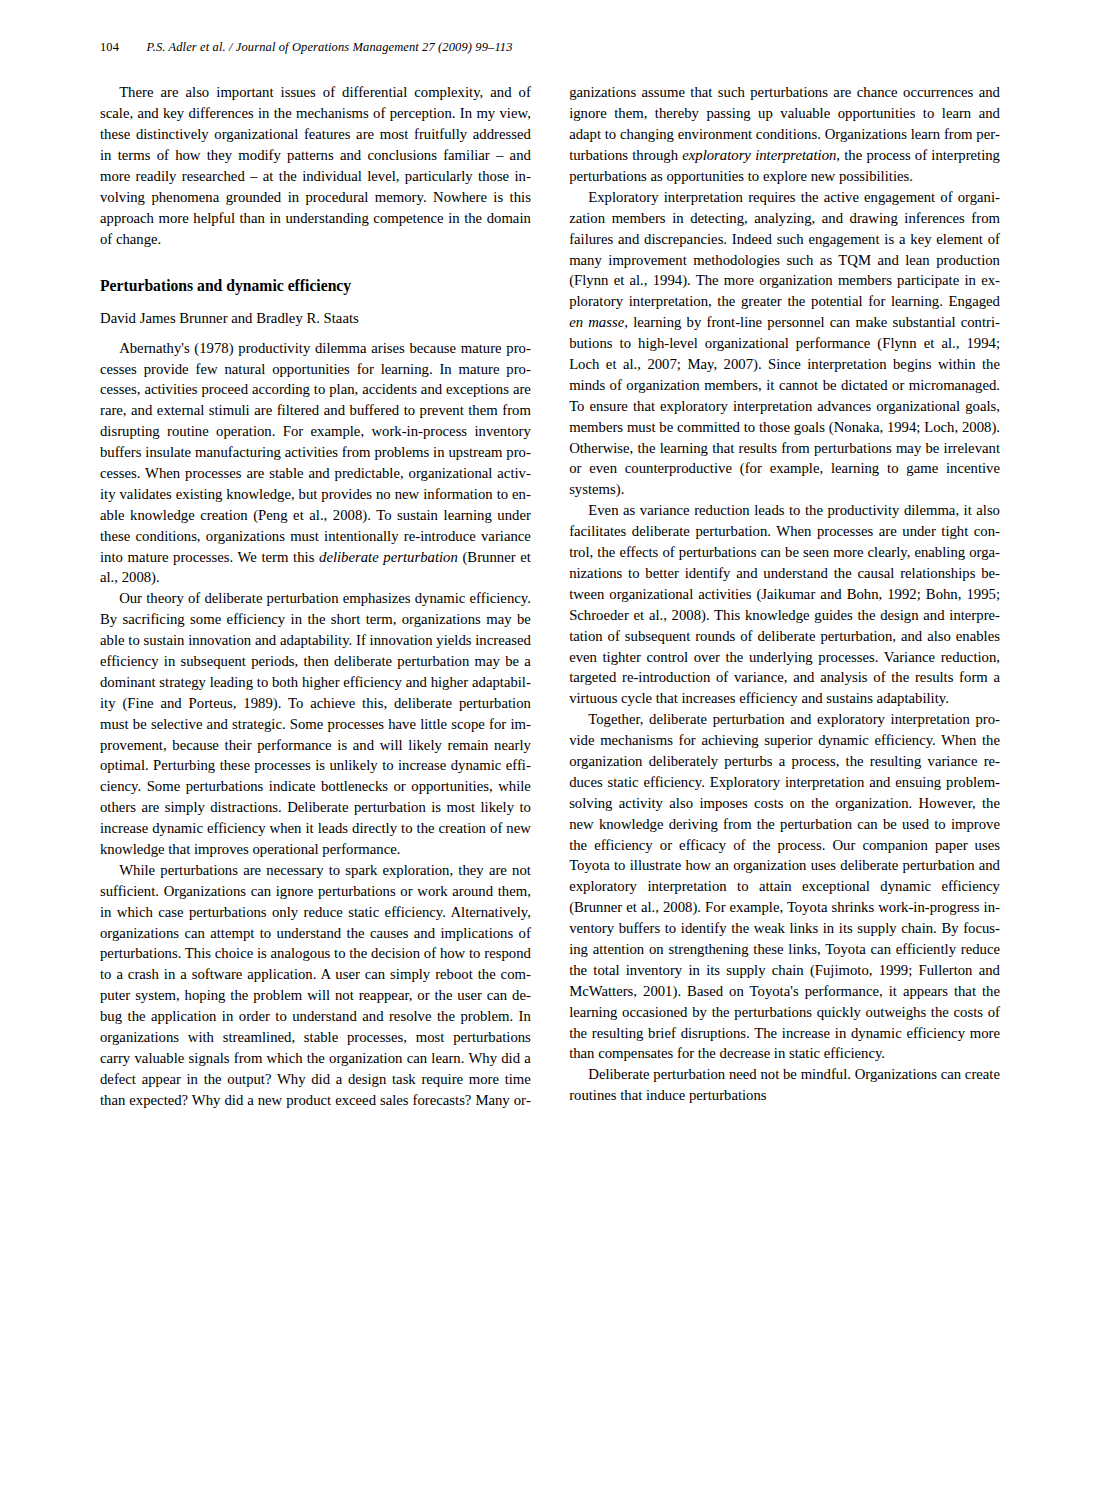104 P.S. Adler et al. / Journal of Operations Management 27 (2009) 99–113
There are also important issues of differential complexity, and of scale, and key differences in the mechanisms of perception. In my view, these distinctively organizational features are most fruitfully addressed in terms of how they modify patterns and conclusions familiar – and more readily researched – at the individual level, particularly those involving phenomena grounded in procedural memory. Nowhere is this approach more helpful than in understanding competence in the domain of change.
Perturbations and dynamic efficiency
David James Brunner and Bradley R. Staats
Abernathy's (1978) productivity dilemma arises because mature processes provide few natural opportunities for learning. In mature processes, activities proceed according to plan, accidents and exceptions are rare, and external stimuli are filtered and buffered to prevent them from disrupting routine operation. For example, work-in-process inventory buffers insulate manufacturing activities from problems in upstream processes. When processes are stable and predictable, organizational activity validates existing knowledge, but provides no new information to enable knowledge creation (Peng et al., 2008). To sustain learning under these conditions, organizations must intentionally re-introduce variance into mature processes. We term this deliberate perturbation (Brunner et al., 2008).
Our theory of deliberate perturbation emphasizes dynamic efficiency. By sacrificing some efficiency in the short term, organizations may be able to sustain innovation and adaptability. If innovation yields increased efficiency in subsequent periods, then deliberate perturbation may be a dominant strategy leading to both higher efficiency and higher adaptability (Fine and Porteus, 1989). To achieve this, deliberate perturbation must be selective and strategic. Some processes have little scope for improvement, because their performance is and will likely remain nearly optimal. Perturbing these processes is unlikely to increase dynamic efficiency. Some perturbations indicate bottlenecks or opportunities, while others are simply distractions. Deliberate perturbation is most likely to increase dynamic efficiency when it leads directly to the creation of new knowledge that improves operational performance.
While perturbations are necessary to spark exploration, they are not sufficient. Organizations can ignore perturbations or work around them, in which case perturbations only reduce static efficiency. Alternatively, organizations can attempt to understand the causes and implications of perturbations. This choice is analogous to the decision of how to respond to a crash in a software application. A user can simply reboot the computer system, hoping the problem will not reappear, or the user can debug the application in order to understand and resolve the problem. In organizations with streamlined, stable processes, most perturbations carry valuable signals from which the organization can learn. Why did a defect appear in the output? Why did a design task require more time than expected? Why did a new product exceed sales forecasts? Many organizations assume that such perturbations are chance occurrences and ignore them, thereby passing up valuable opportunities to learn and adapt to changing environment conditions. Organizations learn from perturbations through exploratory interpretation, the process of interpreting perturbations as opportunities to explore new possibilities.
Exploratory interpretation requires the active engagement of organization members in detecting, analyzing, and drawing inferences from failures and discrepancies. Indeed such engagement is a key element of many improvement methodologies such as TQM and lean production (Flynn et al., 1994). The more organization members participate in exploratory interpretation, the greater the potential for learning. Engaged en masse, learning by front-line personnel can make substantial contributions to high-level organizational performance (Flynn et al., 1994; Loch et al., 2007; May, 2007). Since interpretation begins within the minds of organization members, it cannot be dictated or micromanaged. To ensure that exploratory interpretation advances organizational goals, members must be committed to those goals (Nonaka, 1994; Loch, 2008). Otherwise, the learning that results from perturbations may be irrelevant or even counterproductive (for example, learning to game incentive systems).
Even as variance reduction leads to the productivity dilemma, it also facilitates deliberate perturbation. When processes are under tight control, the effects of perturbations can be seen more clearly, enabling organizations to better identify and understand the causal relationships between organizational activities (Jaikumar and Bohn, 1992; Bohn, 1995; Schroeder et al., 2008). This knowledge guides the design and interpretation of subsequent rounds of deliberate perturbation, and also enables even tighter control over the underlying processes. Variance reduction, targeted re-introduction of variance, and analysis of the results form a virtuous cycle that increases efficiency and sustains adaptability.
Together, deliberate perturbation and exploratory interpretation provide mechanisms for achieving superior dynamic efficiency. When the organization deliberately perturbs a process, the resulting variance reduces static efficiency. Exploratory interpretation and ensuing problem-solving activity also imposes costs on the organization. However, the new knowledge deriving from the perturbation can be used to improve the efficiency or efficacy of the process. Our companion paper uses Toyota to illustrate how an organization uses deliberate perturbation and exploratory interpretation to attain exceptional dynamic efficiency (Brunner et al., 2008). For example, Toyota shrinks work-in-progress inventory buffers to identify the weak links in its supply chain. By focusing attention on strengthening these links, Toyota can efficiently reduce the total inventory in its supply chain (Fujimoto, 1999; Fullerton and McWatters, 2001). Based on Toyota's performance, it appears that the learning occasioned by the perturbations quickly outweighs the costs of the resulting brief disruptions. The increase in dynamic efficiency more than compensates for the decrease in static efficiency.
Deliberate perturbation need not be mindful. Organizations can create routines that induce perturbations